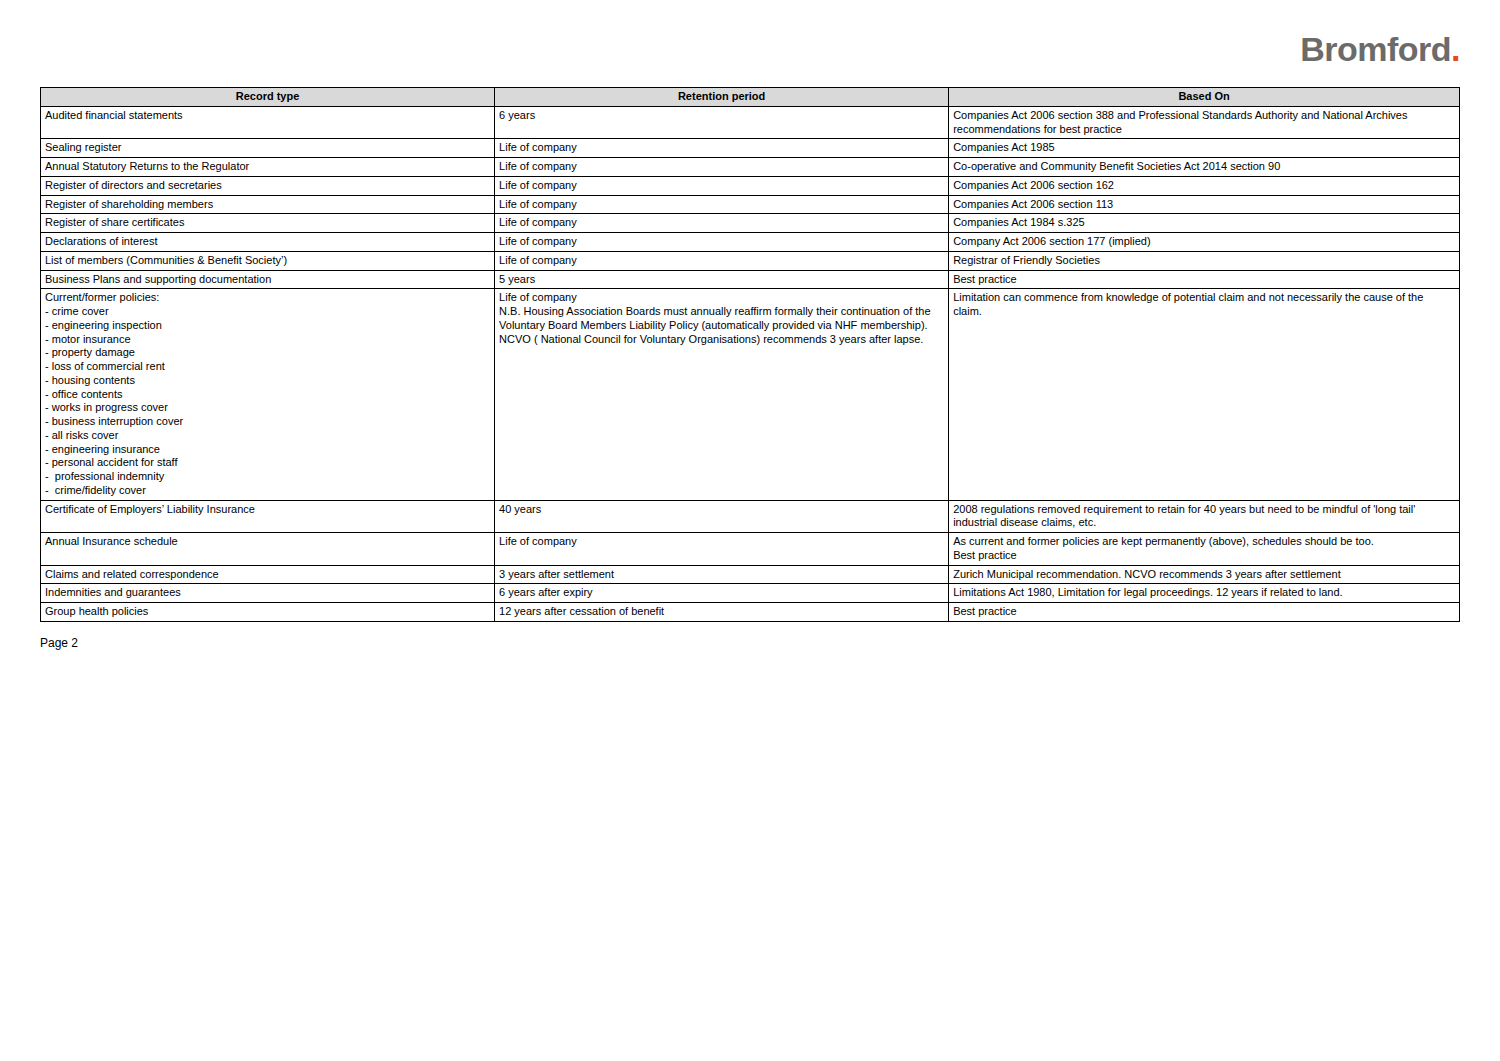Bromford.
| Record type | Retention period | Based On |
| --- | --- | --- |
| Audited financial statements | 6 years | Companies Act 2006 section 388 and Professional Standards Authority and National Archives recommendations for best practice |
| Sealing register | Life of company | Companies Act 1985 |
| Annual Statutory Returns to the Regulator | Life of company | Co-operative and Community Benefit Societies Act 2014 section 90 |
| Register of directors and secretaries | Life of company | Companies Act 2006 section 162 |
| Register of shareholding members | Life of company | Companies Act 2006 section 113 |
| Register of share certificates | Life of company | Companies Act 1984 s.325 |
| Declarations of interest | Life of company | Company Act 2006 section 177 (implied) |
| List of members (Communities & Benefit Society’) | Life of company | Registrar of Friendly Societies |
| Business Plans and supporting documentation | 5 years | Best practice |
| Current/former policies: crime cover engineering inspection motor insurance property damage loss of commercial rent housing contents office contents works in progress cover business interruption cover all risks cover engineering insurance personal accident for staff professional indemnity crime/fidelity cover | Life of company N.B. Housing Association Boards must annually reaffirm formally their continuation of the Voluntary Board Members Liability Policy (automatically provided via NHF membership). NCVO ( National Council for Voluntary Organisations) recommends 3 years after lapse. | Limitation can commence from knowledge of potential claim and not necessarily the cause of the claim. |
| Certificate of Employers’ Liability Insurance | 40 years | 2008 regulations removed requirement to retain for 40 years but need to be mindful of 'long tail' industrial disease claims, etc. |
| Annual Insurance schedule | Life of company | As current and former policies are kept permanently (above), schedules should be too. Best practice |
| Claims and related correspondence | 3 years after settlement | Zurich Municipal recommendation. NCVO recommends 3 years after settlement |
| Indemnities and guarantees | 6 years after expiry | Limitations Act 1980, Limitation for legal proceedings. 12 years if related to land. |
| Group health policies | 12 years after cessation of benefit | Best practice |
Page 2